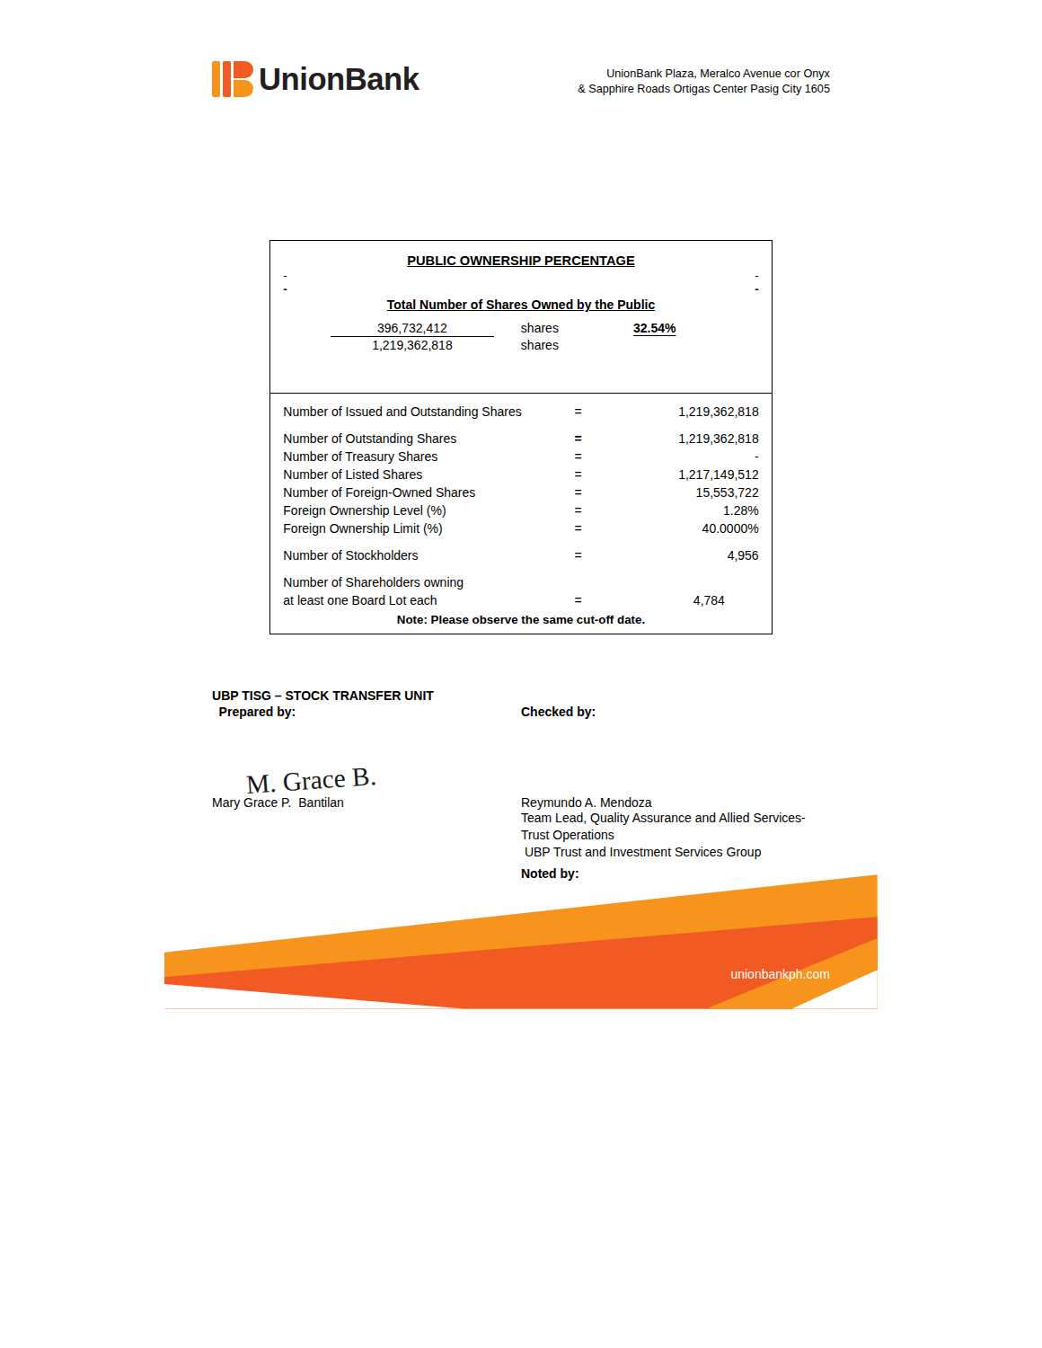UnionBank
UnionBank Plaza, Meralco Avenue cor Onyx
& Sapphire Roads Ortigas Center Pasig City 1605
PUBLIC OWNERSHIP PERCENTAGE
--
--
Total Number of Shares Owned by the Public
396,732,412 shares 32.54%
1,219,362,818 shares
| Number of Issued and Outstanding Shares | = | 1,219,362,818 |
| Number of Outstanding Shares | = | 1,219,362,818 |
| Number of Treasury Shares | = | - |
| Number of Listed Shares | = | 1,217,149,512 |
| Number of Foreign-Owned Shares | = | 15,553,722 |
| Foreign Ownership Level (%) | = | 1.28% |
| Foreign Ownership Limit (%) | = | 40.0000% |
| Number of Stockholders | = | 4,956 |
| Number of Shareholders owning | | |
| at least one Board Lot each | = | 4,784 |
Note: Please observe the same cut-off date.
UBP TISG – STOCK TRANSFER UNIT
Prepared by:
M. Grace B.
Mary Grace P. Bantilan
Checked by:
  
Reymundo A. Mendoza
Team Lead, Quality Assurance and Allied Services-Trust Operations
UBP Trust and Investment Services Group
Noted by:
Anna Lea O. Axalan
Anna Lea O. Axalan
Head, Trust Operations UBP Trust and Investment Services Group
unionbankph.com